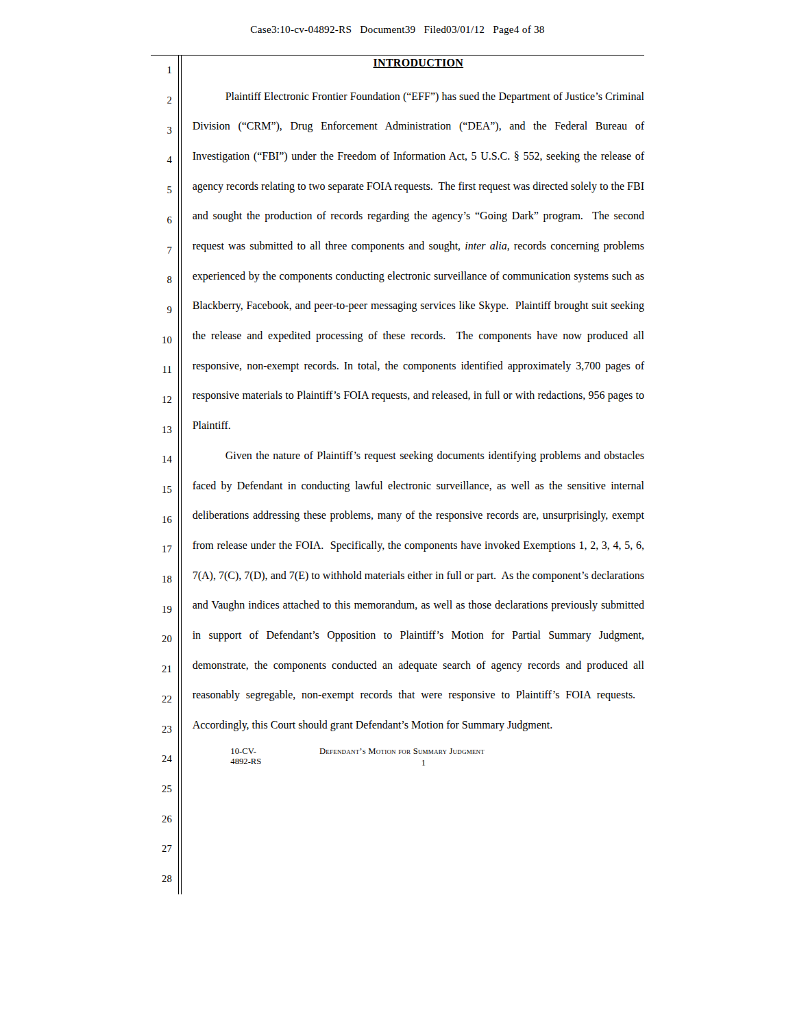Case3:10-cv-04892-RS Document39 Filed03/01/12 Page4 of 38
1
2
3
4
5
6
7
8
9
10
11
12
13
14
15
16
17
18
19
20
21
22
23
24
25
26
27
28
INTRODUCTION
Plaintiff Electronic Frontier Foundation (“EFF”) has sued the Department of Justice’s Criminal Division (“CRM”), Drug Enforcement Administration (“DEA”), and the Federal Bureau of Investigation (“FBI”) under the Freedom of Information Act, 5 U.S.C. § 552, seeking the release of agency records relating to two separate FOIA requests. The first request was directed solely to the FBI and sought the production of records regarding the agency’s “Going Dark” program. The second request was submitted to all three components and sought, inter alia, records concerning problems experienced by the components conducting electronic surveillance of communication systems such as Blackberry, Facebook, and peer-to-peer messaging services like Skype. Plaintiff brought suit seeking the release and expedited processing of these records. The components have now produced all responsive, non-exempt records. In total, the components identified approximately 3,700 pages of responsive materials to Plaintiff’s FOIA requests, and released, in full or with redactions, 956 pages to Plaintiff.
Given the nature of Plaintiff’s request seeking documents identifying problems and obstacles faced by Defendant in conducting lawful electronic surveillance, as well as the sensitive internal deliberations addressing these problems, many of the responsive records are, unsurprisingly, exempt from release under the FOIA. Specifically, the components have invoked Exemptions 1, 2, 3, 4, 5, 6, 7(A), 7(C), 7(D), and 7(E) to withhold materials either in full or part. As the component’s declarations and Vaughn indices attached to this memorandum, as well as those declarations previously submitted in support of Defendant’s Opposition to Plaintiff’s Motion for Partial Summary Judgment, demonstrate, the components conducted an adequate search of agency records and produced all reasonably segregable, non-exempt records that were responsive to Plaintiff’s FOIA requests. Accordingly, this Court should grant Defendant’s Motion for Summary Judgment.
10-CV-
4892-RS
Defendant’s Motion for Summary Judgment
1